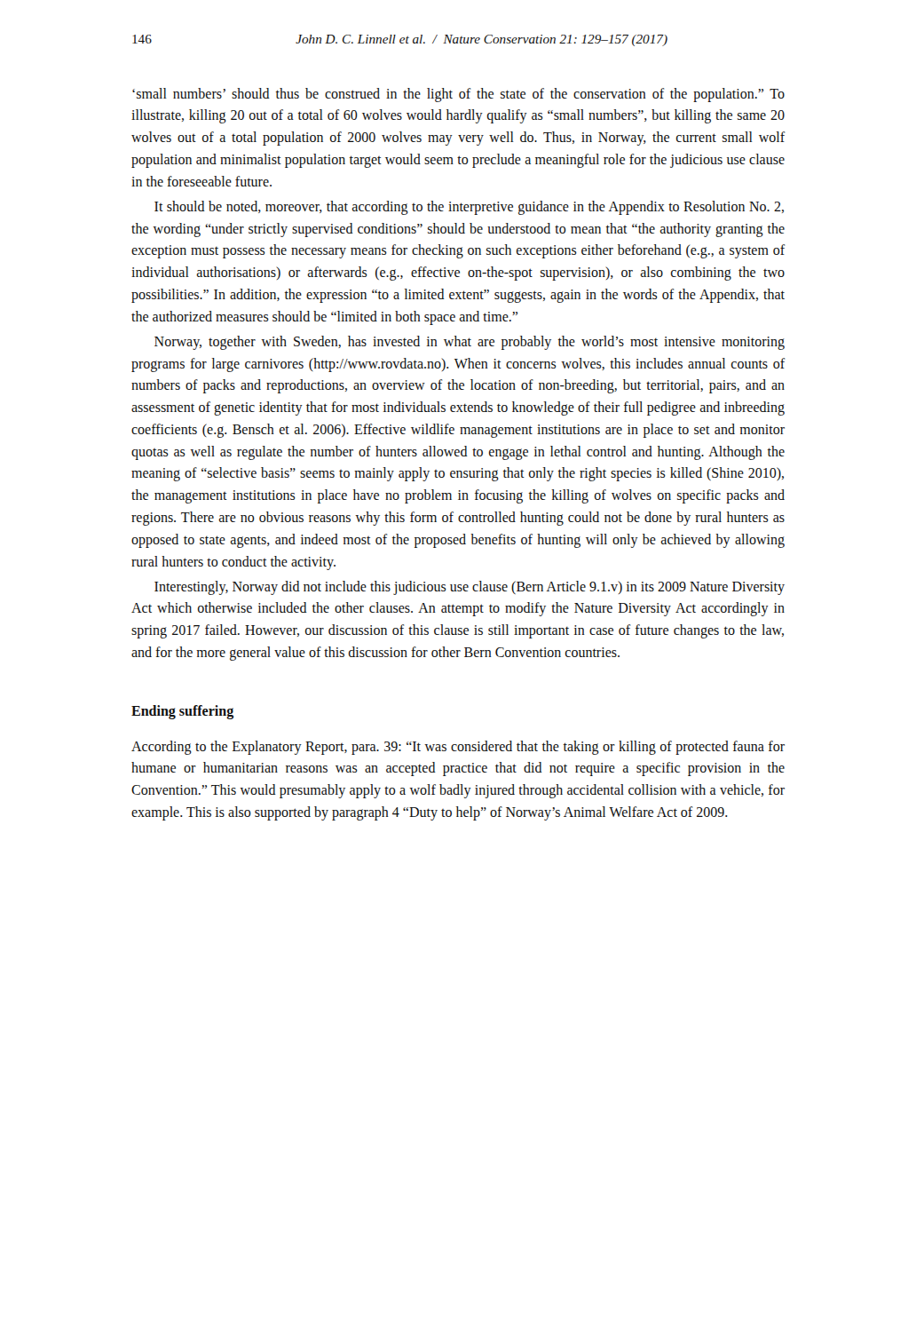146 John D. C. Linnell et al. / Nature Conservation 21: 129–157 (2017)
‘small numbers’ should thus be construed in the light of the state of the conservation of the population.” To illustrate, killing 20 out of a total of 60 wolves would hardly qualify as “small numbers”, but killing the same 20 wolves out of a total population of 2000 wolves may very well do. Thus, in Norway, the current small wolf population and minimalist population target would seem to preclude a meaningful role for the judicious use clause in the foreseeable future.
It should be noted, moreover, that according to the interpretive guidance in the Appendix to Resolution No. 2, the wording “under strictly supervised conditions” should be understood to mean that “the authority granting the exception must possess the necessary means for checking on such exceptions either beforehand (e.g., a system of individual authorisations) or afterwards (e.g., effective on-the-spot supervision), or also combining the two possibilities.” In addition, the expression “to a limited extent” suggests, again in the words of the Appendix, that the authorized measures should be “limited in both space and time.”
Norway, together with Sweden, has invested in what are probably the world’s most intensive monitoring programs for large carnivores (http://www.rovdata.no). When it concerns wolves, this includes annual counts of numbers of packs and reproductions, an overview of the location of non-breeding, but territorial, pairs, and an assessment of genetic identity that for most individuals extends to knowledge of their full pedigree and inbreeding coefficients (e.g. Bensch et al. 2006). Effective wildlife management institutions are in place to set and monitor quotas as well as regulate the number of hunters allowed to engage in lethal control and hunting. Although the meaning of “selective basis” seems to mainly apply to ensuring that only the right species is killed (Shine 2010), the management institutions in place have no problem in focusing the killing of wolves on specific packs and regions. There are no obvious reasons why this form of controlled hunting could not be done by rural hunters as opposed to state agents, and indeed most of the proposed benefits of hunting will only be achieved by allowing rural hunters to conduct the activity.
Interestingly, Norway did not include this judicious use clause (Bern Article 9.1.v) in its 2009 Nature Diversity Act which otherwise included the other clauses. An attempt to modify the Nature Diversity Act accordingly in spring 2017 failed. However, our discussion of this clause is still important in case of future changes to the law, and for the more general value of this discussion for other Bern Convention countries.
Ending suffering
According to the Explanatory Report, para. 39: “It was considered that the taking or killing of protected fauna for humane or humanitarian reasons was an accepted practice that did not require a specific provision in the Convention.” This would presumably apply to a wolf badly injured through accidental collision with a vehicle, for example. This is also supported by paragraph 4 “Duty to help” of Norway’s Animal Welfare Act of 2009.